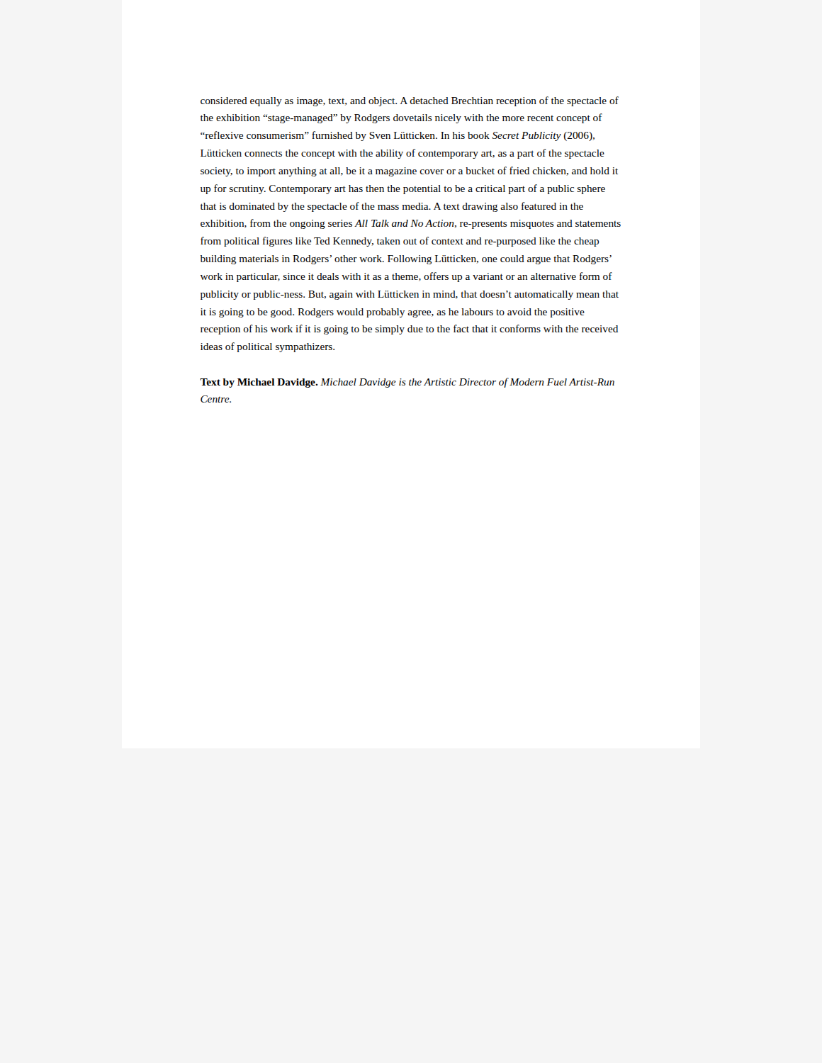considered equally as image, text, and object. A detached Brechtian reception of the spectacle of the exhibition “stage-managed” by Rodgers dovetails nicely with the more recent concept of “reflexive consumerism” furnished by Sven Lütticken. In his book Secret Publicity (2006), Lütticken connects the concept with the ability of contemporary art, as a part of the spectacle society, to import anything at all, be it a magazine cover or a bucket of fried chicken, and hold it up for scrutiny. Contemporary art has then the potential to be a critical part of a public sphere that is dominated by the spectacle of the mass media. A text drawing also featured in the exhibition, from the ongoing series All Talk and No Action, re-presents misquotes and statements from political figures like Ted Kennedy, taken out of context and re-purposed like the cheap building materials in Rodgers’ other work. Following Lütticken, one could argue that Rodgers’ work in particular, since it deals with it as a theme, offers up a variant or an alternative form of publicity or public-ness. But, again with Lütticken in mind, that doesn’t automatically mean that it is going to be good. Rodgers would probably agree, as he labours to avoid the positive reception of his work if it is going to be simply due to the fact that it conforms with the received ideas of political sympathizers.
Text by Michael Davidge. Michael Davidge is the Artistic Director of Modern Fuel Artist-Run Centre.